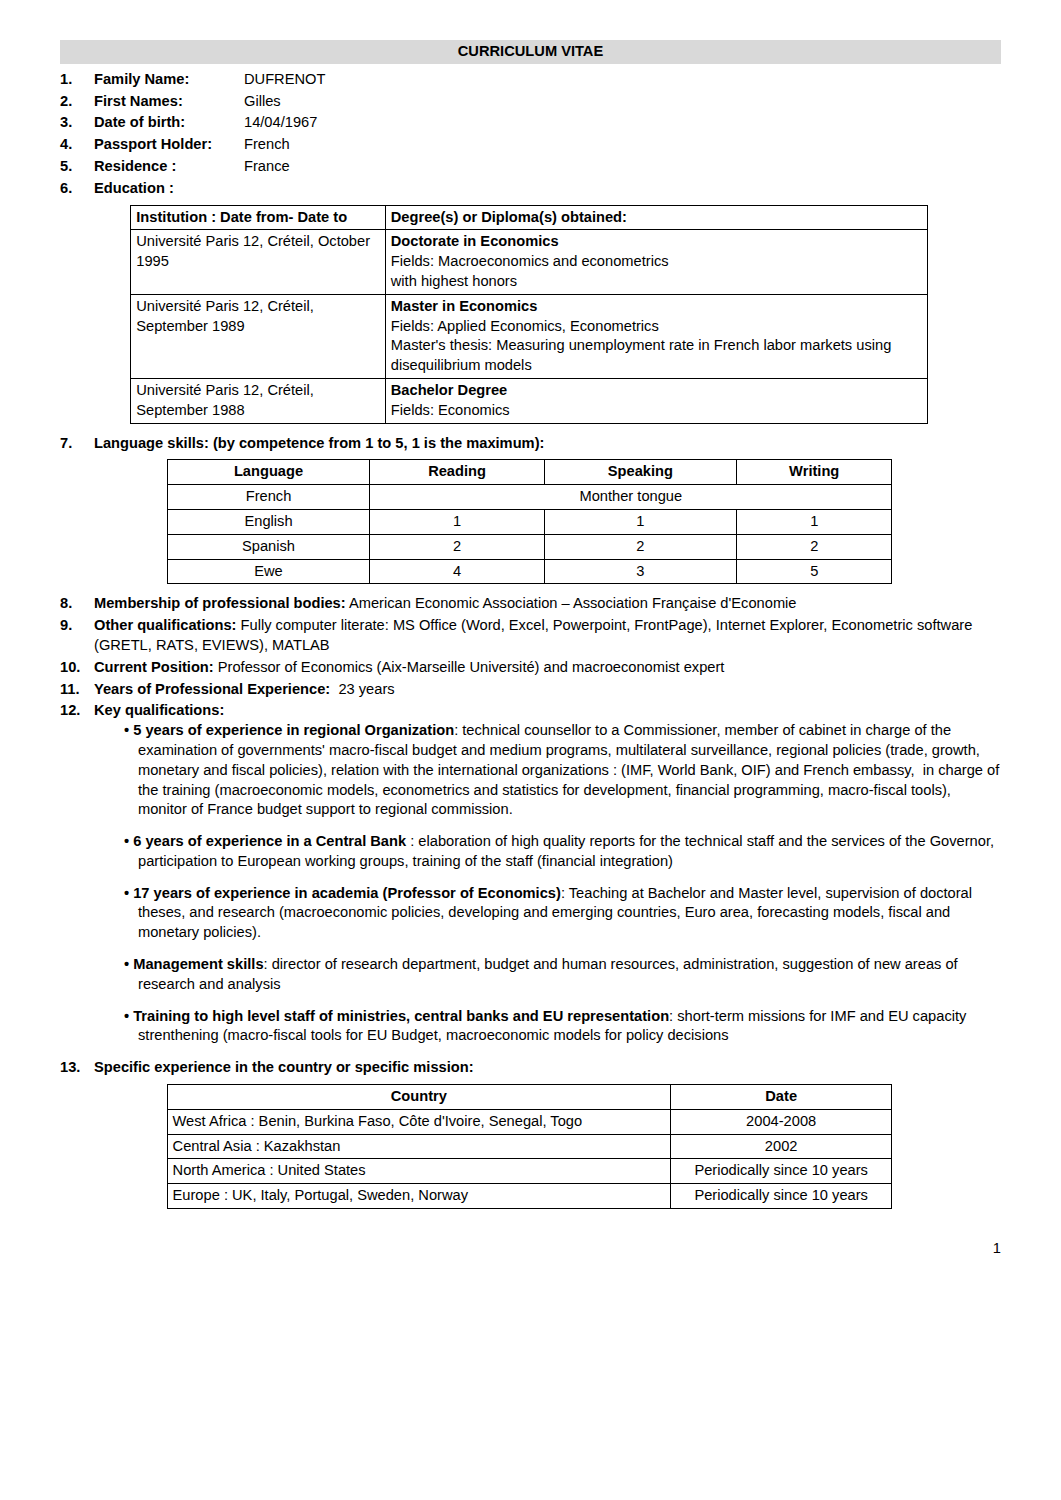CURRICULUM VITAE
Family Name: DUFRENOT
First Names: Gilles
Date of birth: 14/04/1967
Passport Holder: French
Residence : France
Education :
| Institution : Date from- Date to | Degree(s) or Diploma(s) obtained: |
| --- | --- |
| Université Paris 12, Créteil, October 1995 | Doctorate in Economics Fields: Macroeconomics and econometrics with highest honors |
| Université Paris 12, Créteil, September 1989 | Master in Economics Fields: Applied Economics, Econometrics Master's thesis: Measuring unemployment rate in French labor markets using disequilibrium models |
| Université Paris 12, Créteil, September 1988 | Bachelor Degree Fields: Economics |
Language skills: (by competence from 1 to 5, 1 is the maximum):
| Language | Reading | Speaking | Writing |
| --- | --- | --- | --- |
| French | Monther tongue |
| English | 1 | 1 | 1 |
| Spanish | 2 | 2 | 2 |
| Ewe | 4 | 3 | 5 |
Membership of professional bodies: American Economic Association – Association Française d'Economie
Other qualifications: Fully computer literate: MS Office (Word, Excel, Powerpoint, FrontPage), Internet Explorer, Econometric software (GRETL, RATS, EVIEWS), MATLAB
Current Position: Professor of Economics (Aix-Marseille Université) and macroeconomist expert
Years of Professional Experience: 23 years
Key qualifications:
• 5 years of experience in regional Organization: technical counsellor to a Commissioner, member of cabinet in charge of the examination of governments' macro-fiscal budget and medium programs, multilateral surveillance, regional policies (trade, growth, monetary and fiscal policies), relation with the international organizations : (IMF, World Bank, OIF) and French embassy, in charge of the training (macroeconomic models, econometrics and statistics for development, financial programming, macro-fiscal tools), monitor of France budget support to regional commission.
• 6 years of experience in a Central Bank : elaboration of high quality reports for the technical staff and the services of the Governor, participation to European working groups, training of the staff (financial integration)
• 17 years of experience in academia (Professor of Economics): Teaching at Bachelor and Master level, supervision of doctoral theses, and research (macroeconomic policies, developing and emerging countries, Euro area, forecasting models, fiscal and monetary policies).
• Management skills: director of research department, budget and human resources, administration, suggestion of new areas of research and analysis
• Training to high level staff of ministries, central banks and EU representation: short-term missions for IMF and EU capacity strenthening (macro-fiscal tools for EU Budget, macroeconomic models for policy decisions
Specific experience in the country or specific mission:
| Country | Date |
| --- | --- |
| West Africa : Benin, Burkina Faso, Côte d'Ivoire, Senegal, Togo | 2004-2008 |
| Central Asia : Kazakhstan | 2002 |
| North America : United States | Periodically since 10 years |
| Europe : UK, Italy, Portugal, Sweden, Norway | Periodically since 10 years |
1